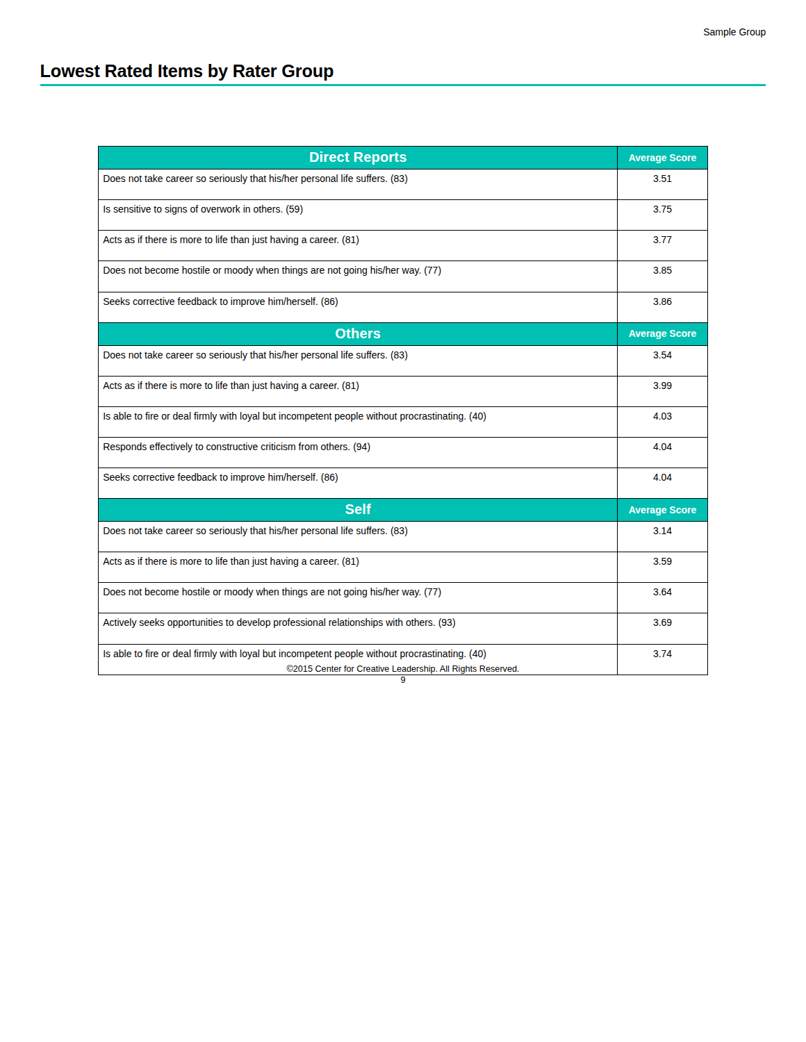Sample Group
Lowest Rated Items by Rater Group
| Direct Reports | Average Score |
| --- | --- |
| Does not take career so seriously that his/her personal life suffers. (83) | 3.51 |
| Is sensitive to signs of overwork in others. (59) | 3.75 |
| Acts as if there is more to life than just having a career. (81) | 3.77 |
| Does not become hostile or moody when things are not going his/her way. (77) | 3.85 |
| Seeks corrective feedback to improve him/herself. (86) | 3.86 |
| Others | Average Score |
| Does not take career so seriously that his/her personal life suffers. (83) | 3.54 |
| Acts as if there is more to life than just having a career. (81) | 3.99 |
| Is able to fire or deal firmly with loyal but incompetent people without procrastinating. (40) | 4.03 |
| Responds effectively to constructive criticism from others. (94) | 4.04 |
| Seeks corrective feedback to improve him/herself. (86) | 4.04 |
| Self | Average Score |
| Does not take career so seriously that his/her personal life suffers. (83) | 3.14 |
| Acts as if there is more to life than just having a career. (81) | 3.59 |
| Does not become hostile or moody when things are not going his/her way. (77) | 3.64 |
| Actively seeks opportunities to develop professional relationships with others. (93) | 3.69 |
| Is able to fire or deal firmly with loyal but incompetent people without procrastinating. (40) | 3.74 |
©2015 Center for Creative Leadership. All Rights Reserved.
9